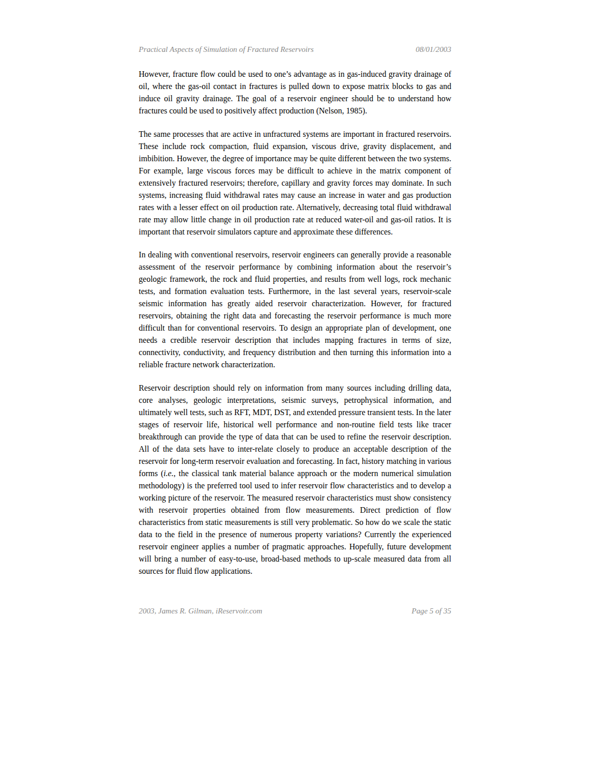Practical Aspects of Simulation of Fractured Reservoirs 08/01/2003
However, fracture flow could be used to one’s advantage as in gas-induced gravity drainage of oil, where the gas-oil contact in fractures is pulled down to expose matrix blocks to gas and induce oil gravity drainage. The goal of a reservoir engineer should be to understand how fractures could be used to positively affect production (Nelson, 1985).
The same processes that are active in unfractured systems are important in fractured reservoirs. These include rock compaction, fluid expansion, viscous drive, gravity displacement, and imbibition. However, the degree of importance may be quite different between the two systems. For example, large viscous forces may be difficult to achieve in the matrix component of extensively fractured reservoirs; therefore, capillary and gravity forces may dominate. In such systems, increasing fluid withdrawal rates may cause an increase in water and gas production rates with a lesser effect on oil production rate. Alternatively, decreasing total fluid withdrawal rate may allow little change in oil production rate at reduced water-oil and gas-oil ratios. It is important that reservoir simulators capture and approximate these differences.
In dealing with conventional reservoirs, reservoir engineers can generally provide a reasonable assessment of the reservoir performance by combining information about the reservoir’s geologic framework, the rock and fluid properties, and results from well logs, rock mechanic tests, and formation evaluation tests. Furthermore, in the last several years, reservoir-scale seismic information has greatly aided reservoir characterization. However, for fractured reservoirs, obtaining the right data and forecasting the reservoir performance is much more difficult than for conventional reservoirs. To design an appropriate plan of development, one needs a credible reservoir description that includes mapping fractures in terms of size, connectivity, conductivity, and frequency distribution and then turning this information into a reliable fracture network characterization.
Reservoir description should rely on information from many sources including drilling data, core analyses, geologic interpretations, seismic surveys, petrophysical information, and ultimately well tests, such as RFT, MDT, DST, and extended pressure transient tests. In the later stages of reservoir life, historical well performance and non-routine field tests like tracer breakthrough can provide the type of data that can be used to refine the reservoir description. All of the data sets have to inter-relate closely to produce an acceptable description of the reservoir for long-term reservoir evaluation and forecasting. In fact, history matching in various forms (i.e., the classical tank material balance approach or the modern numerical simulation methodology) is the preferred tool used to infer reservoir flow characteristics and to develop a working picture of the reservoir. The measured reservoir characteristics must show consistency with reservoir properties obtained from flow measurements. Direct prediction of flow characteristics from static measurements is still very problematic. So how do we scale the static data to the field in the presence of numerous property variations? Currently the experienced reservoir engineer applies a number of pragmatic approaches. Hopefully, future development will bring a number of easy-to-use, broad-based methods to up-scale measured data from all sources for fluid flow applications.
2003, James R. Gilman, iReservoir.com Page 5 of 35